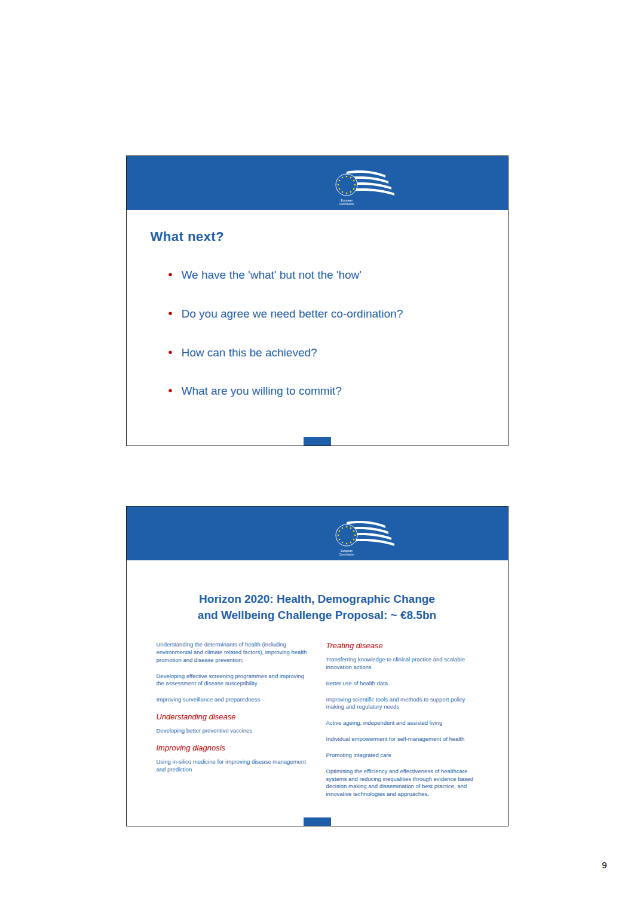European Commission
What next?
We have the 'what' but not the 'how'
Do you agree we need better co-ordination?
How can this be achieved?
What are you willing to commit?
European Commission
Horizon 2020: Health, Demographic Change
and Wellbeing Challenge Proposal: ~ €8.5bn
Understanding the determinants of health (including environmental and climate related factors), improving health promotion and disease prevention;
Developing effective screening programmes and improving the assessment of disease susceptibility
Improving surveillance and preparedness
Understanding disease
Developing better preventive vaccines
Improving diagnosis
Using in-silico medicine for improving disease management and prediction
Treating disease
Transferring knowledge to clinical practice and scalable innovation actions
Better use of health data
Improving scientific tools and methods to support policy making and regulatory needs
Active ageing, independent and assisted living
Individual empowerment for self-management of health
Promoting integrated care
Optimising the efficiency and effectiveness of healthcare systems and reducing inequalities through evidence based decision making and dissemination of best practice, and innovative technologies and approaches.
9